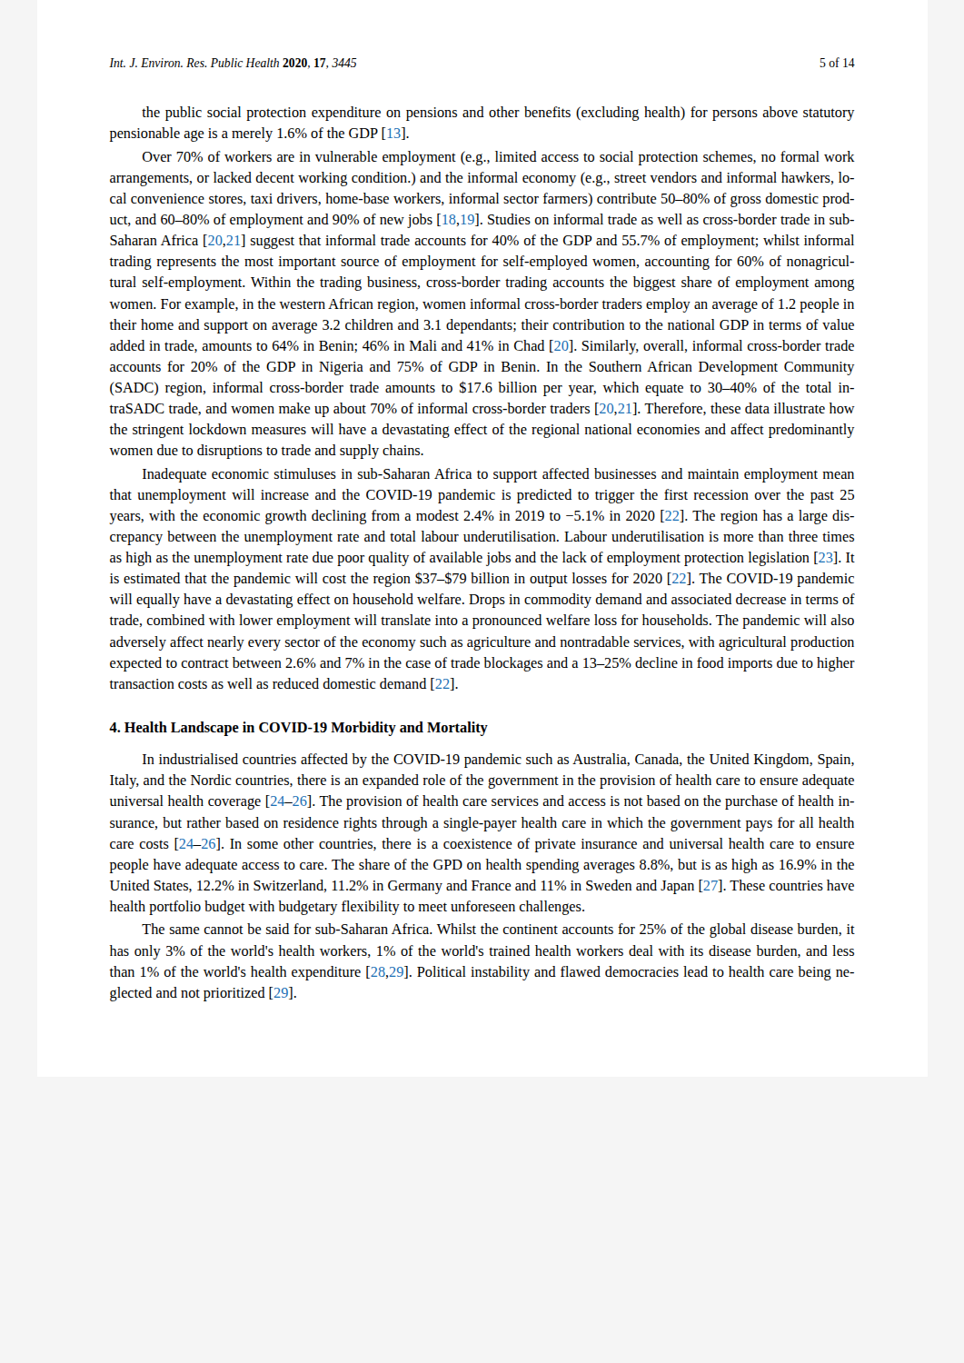Int. J. Environ. Res. Public Health 2020, 17, 3445 5 of 14
the public social protection expenditure on pensions and other benefits (excluding health) for persons above statutory pensionable age is a merely 1.6% of the GDP [13].
Over 70% of workers are in vulnerable employment (e.g., limited access to social protection schemes, no formal work arrangements, or lacked decent working condition.) and the informal economy (e.g., street vendors and informal hawkers, local convenience stores, taxi drivers, home-base workers, informal sector farmers) contribute 50–80% of gross domestic product, and 60–80% of employment and 90% of new jobs [18,19]. Studies on informal trade as well as cross-border trade in sub-Saharan Africa [20,21] suggest that informal trade accounts for 40% of the GDP and 55.7% of employment; whilst informal trading represents the most important source of employment for self-employed women, accounting for 60% of nonagricultural self-employment. Within the trading business, cross-border trading accounts the biggest share of employment among women. For example, in the western African region, women informal cross-border traders employ an average of 1.2 people in their home and support on average 3.2 children and 3.1 dependants; their contribution to the national GDP in terms of value added in trade, amounts to 64% in Benin; 46% in Mali and 41% in Chad [20]. Similarly, overall, informal cross-border trade accounts for 20% of the GDP in Nigeria and 75% of GDP in Benin. In the Southern African Development Community (SADC) region, informal cross-border trade amounts to $17.6 billion per year, which equate to 30–40% of the total intraSADC trade, and women make up about 70% of informal cross-border traders [20,21]. Therefore, these data illustrate how the stringent lockdown measures will have a devastating effect of the regional national economies and affect predominantly women due to disruptions to trade and supply chains.
Inadequate economic stimuluses in sub-Saharan Africa to support affected businesses and maintain employment mean that unemployment will increase and the COVID-19 pandemic is predicted to trigger the first recession over the past 25 years, with the economic growth declining from a modest 2.4% in 2019 to −5.1% in 2020 [22]. The region has a large discrepancy between the unemployment rate and total labour underutilisation. Labour underutilisation is more than three times as high as the unemployment rate due poor quality of available jobs and the lack of employment protection legislation [23]. It is estimated that the pandemic will cost the region $37–$79 billion in output losses for 2020 [22]. The COVID-19 pandemic will equally have a devastating effect on household welfare. Drops in commodity demand and associated decrease in terms of trade, combined with lower employment will translate into a pronounced welfare loss for households. The pandemic will also adversely affect nearly every sector of the economy such as agriculture and nontradable services, with agricultural production expected to contract between 2.6% and 7% in the case of trade blockages and a 13–25% decline in food imports due to higher transaction costs as well as reduced domestic demand [22].
4. Health Landscape in COVID-19 Morbidity and Mortality
In industrialised countries affected by the COVID-19 pandemic such as Australia, Canada, the United Kingdom, Spain, Italy, and the Nordic countries, there is an expanded role of the government in the provision of health care to ensure adequate universal health coverage [24–26]. The provision of health care services and access is not based on the purchase of health insurance, but rather based on residence rights through a single-payer health care in which the government pays for all health care costs [24–26]. In some other countries, there is a coexistence of private insurance and universal health care to ensure people have adequate access to care. The share of the GPD on health spending averages 8.8%, but is as high as 16.9% in the United States, 12.2% in Switzerland, 11.2% in Germany and France and 11% in Sweden and Japan [27]. These countries have health portfolio budget with budgetary flexibility to meet unforeseen challenges.
The same cannot be said for sub-Saharan Africa. Whilst the continent accounts for 25% of the global disease burden, it has only 3% of the world's health workers, 1% of the world's trained health workers deal with its disease burden, and less than 1% of the world's health expenditure [28,29]. Political instability and flawed democracies lead to health care being neglected and not prioritized [29].